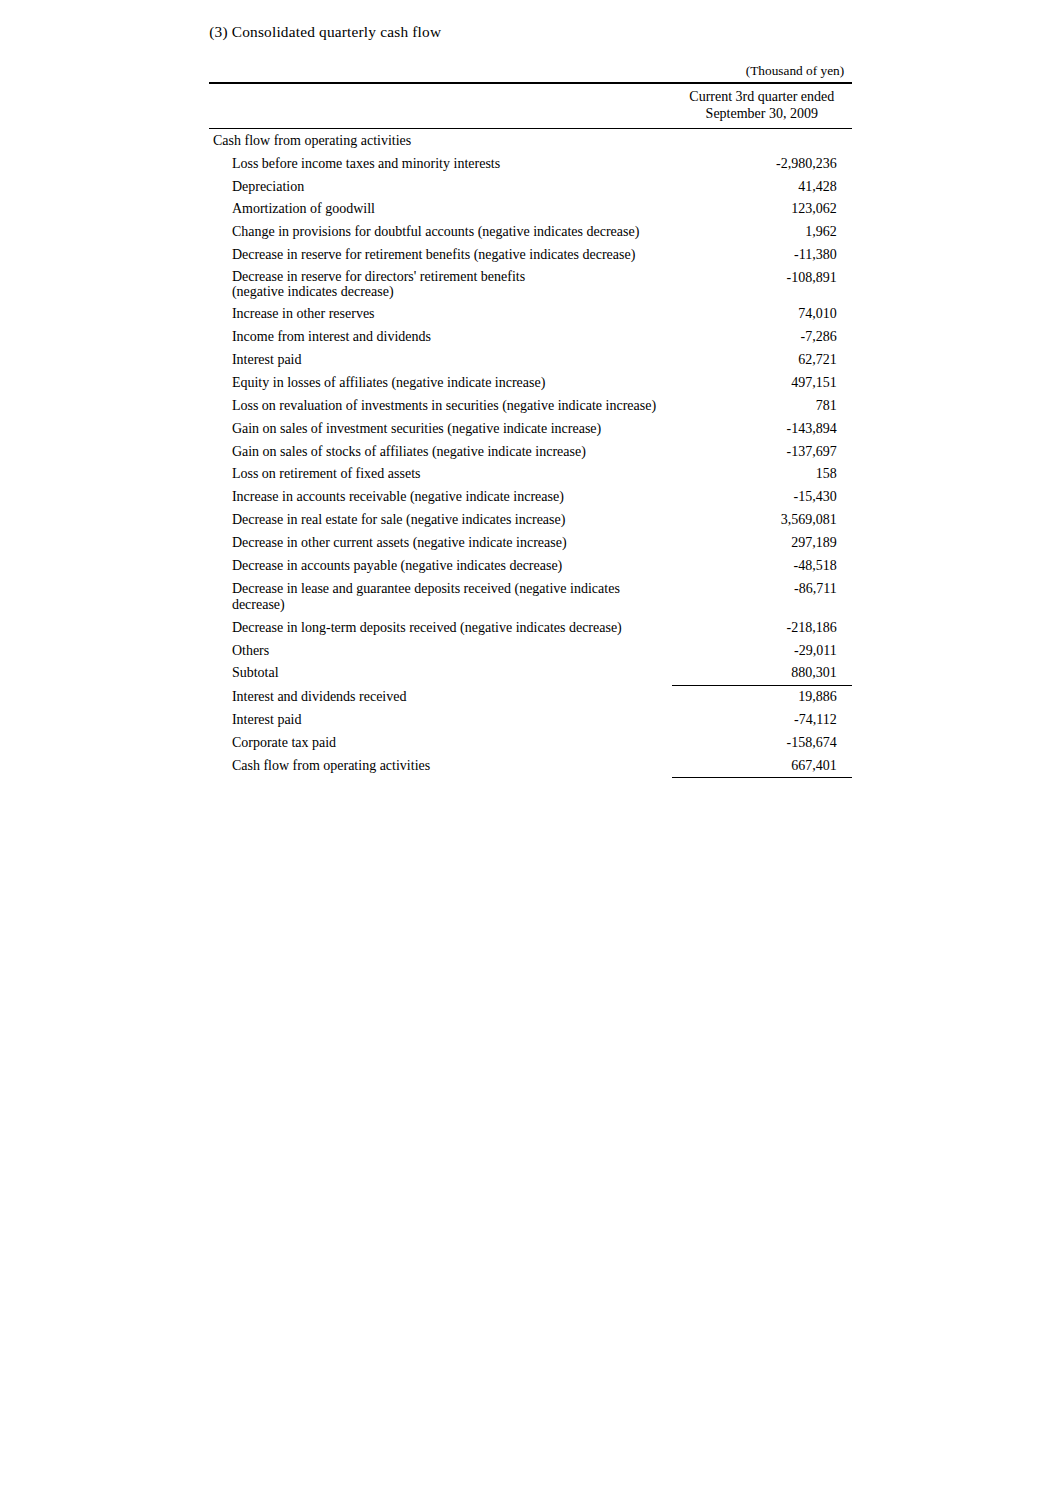(3) Consolidated quarterly cash flow
(Thousand of yen)
| | Current 3rd quarter ended September 30, 2009 |
| --- | --- |
| Cash flow from operating activities | |
| Loss before income taxes and minority interests | -2,980,236 |
| Depreciation | 41,428 |
| Amortization of goodwill | 123,062 |
| Change in provisions for doubtful accounts (negative indicates decrease) | 1,962 |
| Decrease in reserve for retirement benefits (negative indicates decrease) | -11,380 |
| Decrease in reserve for directors' retirement benefits (negative indicates decrease) | -108,891 |
| Increase in other reserves | 74,010 |
| Income from interest and dividends | -7,286 |
| Interest paid | 62,721 |
| Equity in losses of affiliates (negative indicate increase) | 497,151 |
| Loss on revaluation of investments in securities (negative indicate increase) | 781 |
| Gain on sales of investment securities (negative indicate increase) | -143,894 |
| Gain on sales of stocks of affiliates (negative indicate increase) | -137,697 |
| Loss on retirement of fixed assets | 158 |
| Increase in accounts receivable (negative indicate increase) | -15,430 |
| Decrease in real estate for sale (negative indicates increase) | 3,569,081 |
| Decrease in other current assets (negative indicate increase) | 297,189 |
| Decrease in accounts payable (negative indicates decrease) | -48,518 |
| Decrease in lease and guarantee deposits received (negative indicates decrease) | -86,711 |
| Decrease in long-term deposits received (negative indicates decrease) | -218,186 |
| Others | -29,011 |
| Subtotal | 880,301 |
| Interest and dividends received | 19,886 |
| Interest paid | -74,112 |
| Corporate tax paid | -158,674 |
| Cash flow from operating activities | 667,401 |